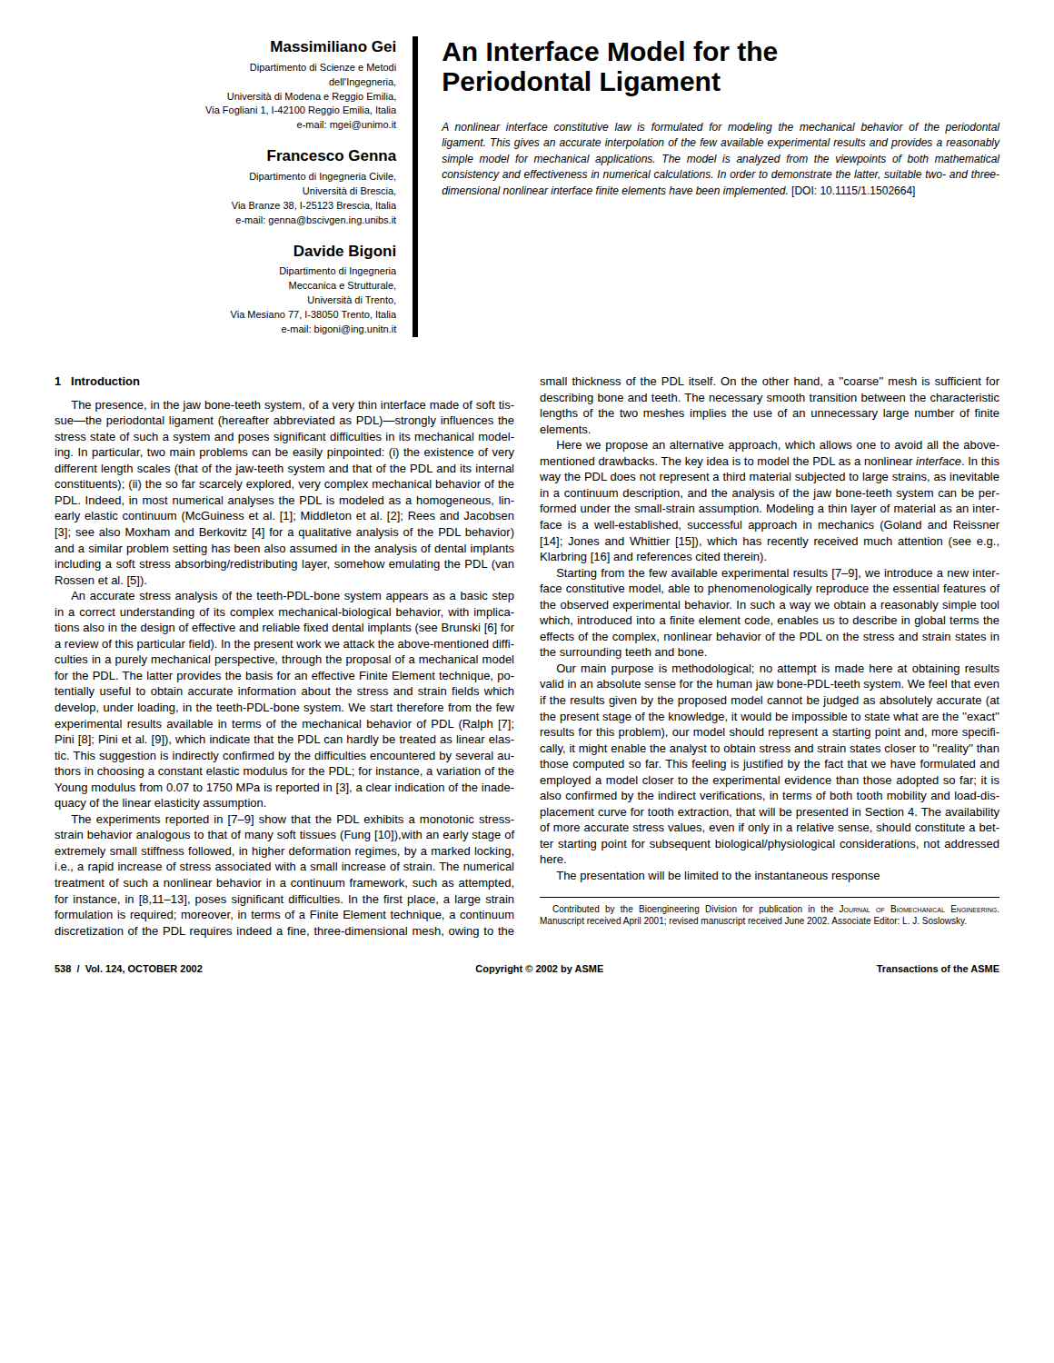Massimiliano Gei
Dipartimento di Scienze e Metodi
dell'Ingegneria,
Università di Modena e Reggio Emilia,
Via Fogliani 1, I-42100 Reggio Emilia, Italia
e-mail: mgei@unimo.it
Francesco Genna
Dipartimento di Ingegneria Civile,
Università di Brescia,
Via Branze 38, I-25123 Brescia, Italia
e-mail: genna@bscivgen.ing.unibs.it
Davide Bigoni
Dipartimento di Ingegneria
Meccanica e Strutturale,
Università di Trento,
Via Mesiano 77, I-38050 Trento, Italia
e-mail: bigoni@ing.unitn.it
An Interface Model for the
Periodontal Ligament
A nonlinear interface constitutive law is formulated for modeling the mechanical behavior of the periodontal ligament. This gives an accurate interpolation of the few available experimental results and provides a reasonably simple model for mechanical applications. The model is analyzed from the viewpoints of both mathematical consistency and effectiveness in numerical calculations. In order to demonstrate the latter, suitable two- and three-dimensional nonlinear interface finite elements have been implemented. [DOI: 10.1115/1.1502664]
1 Introduction
The presence, in the jaw bone-teeth system, of a very thin interface made of soft tissue—the periodontal ligament (hereafter abbreviated as PDL)—strongly influences the stress state of such a system and poses significant difficulties in its mechanical modeling. In particular, two main problems can be easily pinpointed: (i) the existence of very different length scales (that of the jaw-teeth system and that of the PDL and its internal constituents); (ii) the so far scarcely explored, very complex mechanical behavior of the PDL. Indeed, in most numerical analyses the PDL is modeled as a homogeneous, linearly elastic continuum (McGuiness et al. [1]; Middleton et al. [2]; Rees and Jacobsen [3]; see also Moxham and Berkovitz [4] for a qualitative analysis of the PDL behavior) and a similar problem setting has been also assumed in the analysis of dental implants including a soft stress absorbing/redistributing layer, somehow emulating the PDL (van Rossen et al. [5]).
An accurate stress analysis of the teeth-PDL-bone system appears as a basic step in a correct understanding of its complex mechanical-biological behavior, with implications also in the design of effective and reliable fixed dental implants (see Brunski [6] for a review of this particular field). In the present work we attack the above-mentioned difficulties in a purely mechanical perspective, through the proposal of a mechanical model for the PDL. The latter provides the basis for an effective Finite Element technique, potentially useful to obtain accurate information about the stress and strain fields which develop, under loading, in the teeth-PDL-bone system. We start therefore from the few experimental results available in terms of the mechanical behavior of PDL (Ralph [7]; Pini [8]; Pini et al. [9]), which indicate that the PDL can hardly be treated as linear elastic. This suggestion is indirectly confirmed by the difficulties encountered by several authors in choosing a constant elastic modulus for the PDL; for instance, a variation of the Young modulus from 0.07 to 1750 MPa is reported in [3], a clear indication of the inadequacy of the linear elasticity assumption.
The experiments reported in [7–9] show that the PDL exhibits a monotonic stress-strain behavior analogous to that of many soft tissues (Fung [10]),with an early stage of extremely small stiffness followed, in higher deformation regimes, by a marked locking, i.e., a rapid increase of stress associated with a small increase of strain. The numerical treatment of such a nonlinear behavior in a continuum framework, such as attempted, for instance, in [8,11–13], poses significant difficulties. In the first place, a large strain formulation is required; moreover, in terms of a Finite Element technique, a continuum discretization of the PDL requires indeed a fine, three-dimensional mesh, owing to the small thickness of the PDL itself. On the other hand, a ''coarse'' mesh is sufficient for describing bone and teeth. The necessary smooth transition between the characteristic lengths of the two meshes implies the use of an unnecessary large number of finite elements.
Here we propose an alternative approach, which allows one to avoid all the above-mentioned drawbacks. The key idea is to model the PDL as a nonlinear interface. In this way the PDL does not represent a third material subjected to large strains, as inevitable in a continuum description, and the analysis of the jaw bone-teeth system can be performed under the small-strain assumption. Modeling a thin layer of material as an interface is a well-established, successful approach in mechanics (Goland and Reissner [14]; Jones and Whittier [15]), which has recently received much attention (see e.g., Klarbring [16] and references cited therein).
Starting from the few available experimental results [7–9], we introduce a new interface constitutive model, able to phenomenologically reproduce the essential features of the observed experimental behavior. In such a way we obtain a reasonably simple tool which, introduced into a finite element code, enables us to describe in global terms the effects of the complex, nonlinear behavior of the PDL on the stress and strain states in the surrounding teeth and bone.
Our main purpose is methodological; no attempt is made here at obtaining results valid in an absolute sense for the human jaw bone-PDL-teeth system. We feel that even if the results given by the proposed model cannot be judged as absolutely accurate (at the present stage of the knowledge, it would be impossible to state what are the ''exact'' results for this problem), our model should represent a starting point and, more specifically, it might enable the analyst to obtain stress and strain states closer to ''reality'' than those computed so far. This feeling is justified by the fact that we have formulated and employed a model closer to the experimental evidence than those adopted so far; it is also confirmed by the indirect verifications, in terms of both tooth mobility and load-displacement curve for tooth extraction, that will be presented in Section 4. The availability of more accurate stress values, even if only in a relative sense, should constitute a better starting point for subsequent biological/physiological considerations, not addressed here.
The presentation will be limited to the instantaneous response
Contributed by the Bioengineering Division for publication in the Journal of Biomechanical Engineering. Manuscript received April 2001; revised manuscript received June 2002. Associate Editor: L. J. Soslowsky.
538 / Vol. 124, OCTOBER 2002
Copyright © 2002 by ASME
Transactions of the ASME